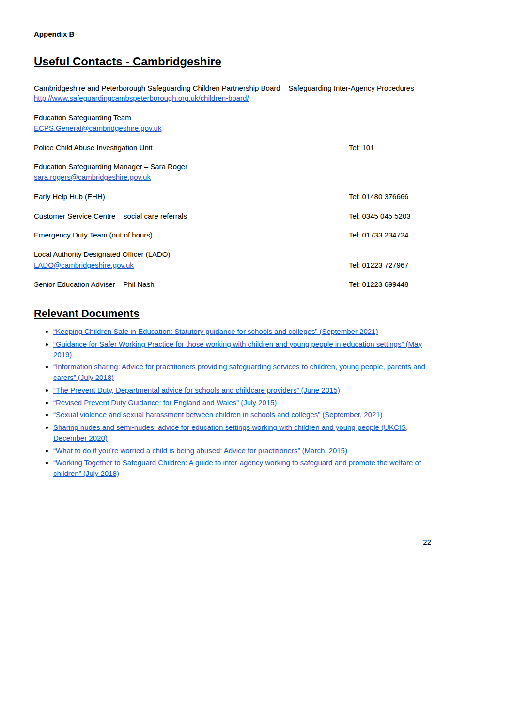Appendix B
Useful Contacts - Cambridgeshire
Cambridgeshire and Peterborough Safeguarding Children Partnership Board – Safeguarding Inter-Agency Procedures
http://www.safeguardingcambspeterborough.org.uk/children-board/
Education Safeguarding Team
ECPS.General@cambridgeshire.gov.uk
Police Child Abuse Investigation Unit
Tel: 101
Education Safeguarding Manager – Sara Roger
sara.rogers@cambridgeshire.gov.uk
Early Help Hub (EHH)
Tel: 01480 376666
Customer Service Centre – social care referrals
Tel: 0345 045 5203
Emergency Duty Team (out of hours)
Tel: 01733 234724
Local Authority Designated Officer (LADO)
LADO@cambridgeshire.gov.uk
Tel: 01223 727967
Senior Education Adviser – Phil Nash
Tel: 01223 699448
Relevant Documents
“Keeping Children Safe in Education: Statutory guidance for schools and colleges” (September 2021)
“Guidance for Safer Working Practice for those working with children and young people in education settings” (May 2019)
“Information sharing: Advice for practitioners providing safeguarding services to children, young people, parents and carers” (July 2018)
“The Prevent Duty, Departmental advice for schools and childcare providers” (June 2015)
“Revised Prevent Duty Guidance: for England and Wales” (July 2015)
“Sexual violence and sexual harassment between children in schools and colleges” (September, 2021)
Sharing nudes and semi-nudes: advice for education settings working with children and young people (UKCIS, December 2020)
“What to do if you’re worried a child is being abused: Advice for practitioners” (March, 2015)
“Working Together to Safeguard Children: A guide to inter-agency working to safeguard and promote the welfare of children” (July 2018)
22